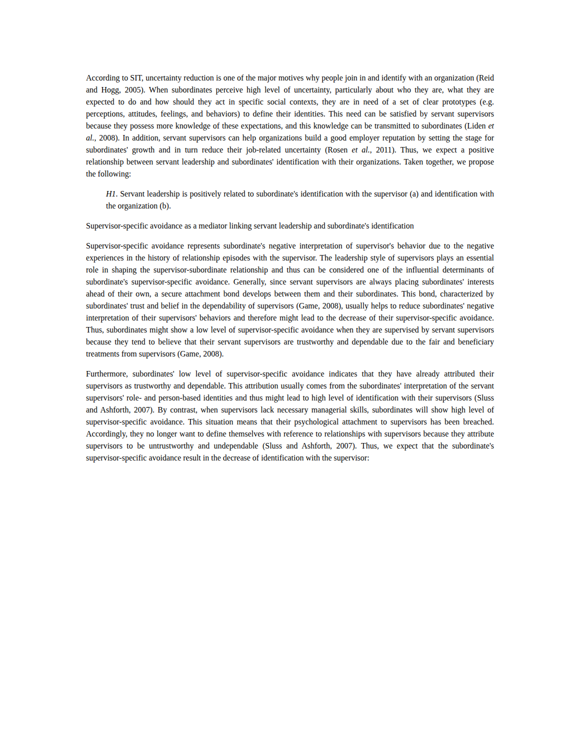According to SIT, uncertainty reduction is one of the major motives why people join in and identify with an organization (Reid and Hogg, 2005). When subordinates perceive high level of uncertainty, particularly about who they are, what they are expected to do and how should they act in specific social contexts, they are in need of a set of clear prototypes (e.g. perceptions, attitudes, feelings, and behaviors) to define their identities. This need can be satisfied by servant supervisors because they possess more knowledge of these expectations, and this knowledge can be transmitted to subordinates (Liden et al., 2008). In addition, servant supervisors can help organizations build a good employer reputation by setting the stage for subordinates' growth and in turn reduce their job-related uncertainty (Rosen et al., 2011). Thus, we expect a positive relationship between servant leadership and subordinates' identification with their organizations. Taken together, we propose the following:
H1. Servant leadership is positively related to subordinate's identification with the supervisor (a) and identification with the organization (b).
Supervisor-specific avoidance as a mediator linking servant leadership and subordinate's identification
Supervisor-specific avoidance represents subordinate's negative interpretation of supervisor's behavior due to the negative experiences in the history of relationship episodes with the supervisor. The leadership style of supervisors plays an essential role in shaping the supervisor-subordinate relationship and thus can be considered one of the influential determinants of subordinate's supervisor-specific avoidance. Generally, since servant supervisors are always placing subordinates' interests ahead of their own, a secure attachment bond develops between them and their subordinates. This bond, characterized by subordinates' trust and belief in the dependability of supervisors (Game, 2008), usually helps to reduce subordinates' negative interpretation of their supervisors' behaviors and therefore might lead to the decrease of their supervisor-specific avoidance. Thus, subordinates might show a low level of supervisor-specific avoidance when they are supervised by servant supervisors because they tend to believe that their servant supervisors are trustworthy and dependable due to the fair and beneficiary treatments from supervisors (Game, 2008).
Furthermore, subordinates' low level of supervisor-specific avoidance indicates that they have already attributed their supervisors as trustworthy and dependable. This attribution usually comes from the subordinates' interpretation of the servant supervisors' role- and person-based identities and thus might lead to high level of identification with their supervisors (Sluss and Ashforth, 2007). By contrast, when supervisors lack necessary managerial skills, subordinates will show high level of supervisor-specific avoidance. This situation means that their psychological attachment to supervisors has been breached. Accordingly, they no longer want to define themselves with reference to relationships with supervisors because they attribute supervisors to be untrustworthy and undependable (Sluss and Ashforth, 2007). Thus, we expect that the subordinate's supervisor-specific avoidance result in the decrease of identification with the supervisor: